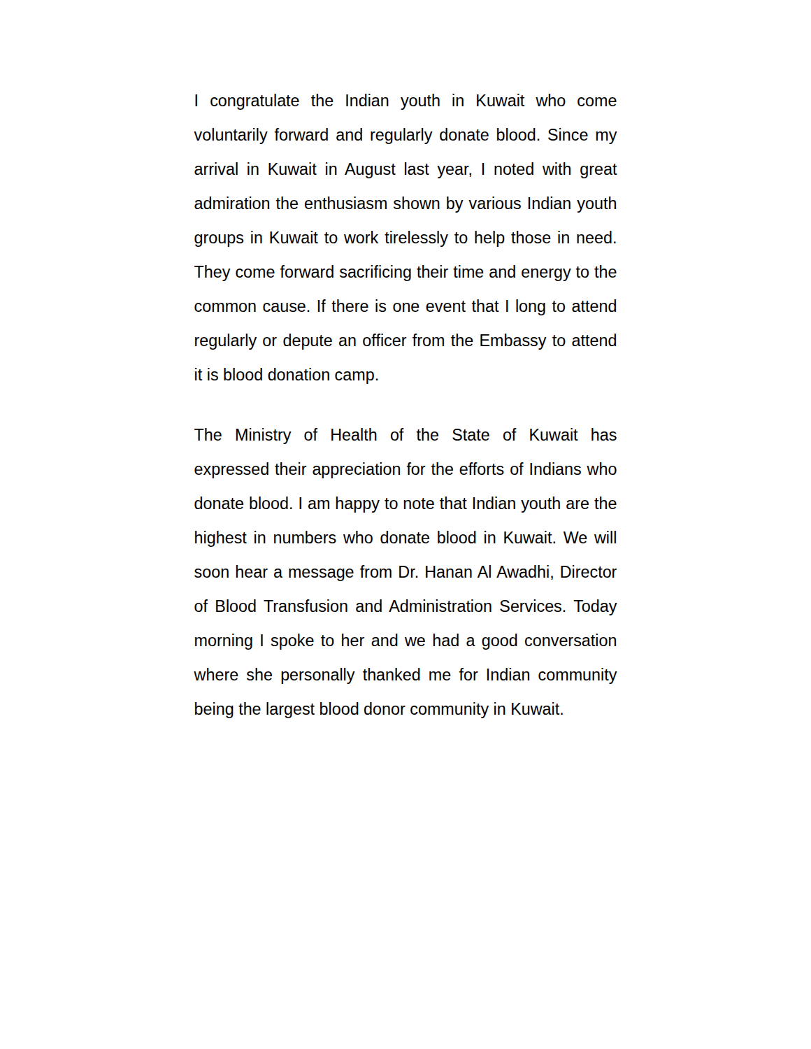I congratulate the Indian youth in Kuwait who come voluntarily forward and regularly donate blood. Since my arrival in Kuwait in August last year, I noted with great admiration the enthusiasm shown by various Indian youth groups in Kuwait to work tirelessly to help those in need. They come forward sacrificing their time and energy to the common cause. If there is one event that I long to attend regularly or depute an officer from the Embassy to attend it is blood donation camp.
The Ministry of Health of the State of Kuwait has expressed their appreciation for the efforts of Indians who donate blood. I am happy to note that Indian youth are the highest in numbers who donate blood in Kuwait. We will soon hear a message from Dr. Hanan Al Awadhi, Director of Blood Transfusion and Administration Services. Today morning I spoke to her and we had a good conversation where she personally thanked me for Indian community being the largest blood donor community in Kuwait.